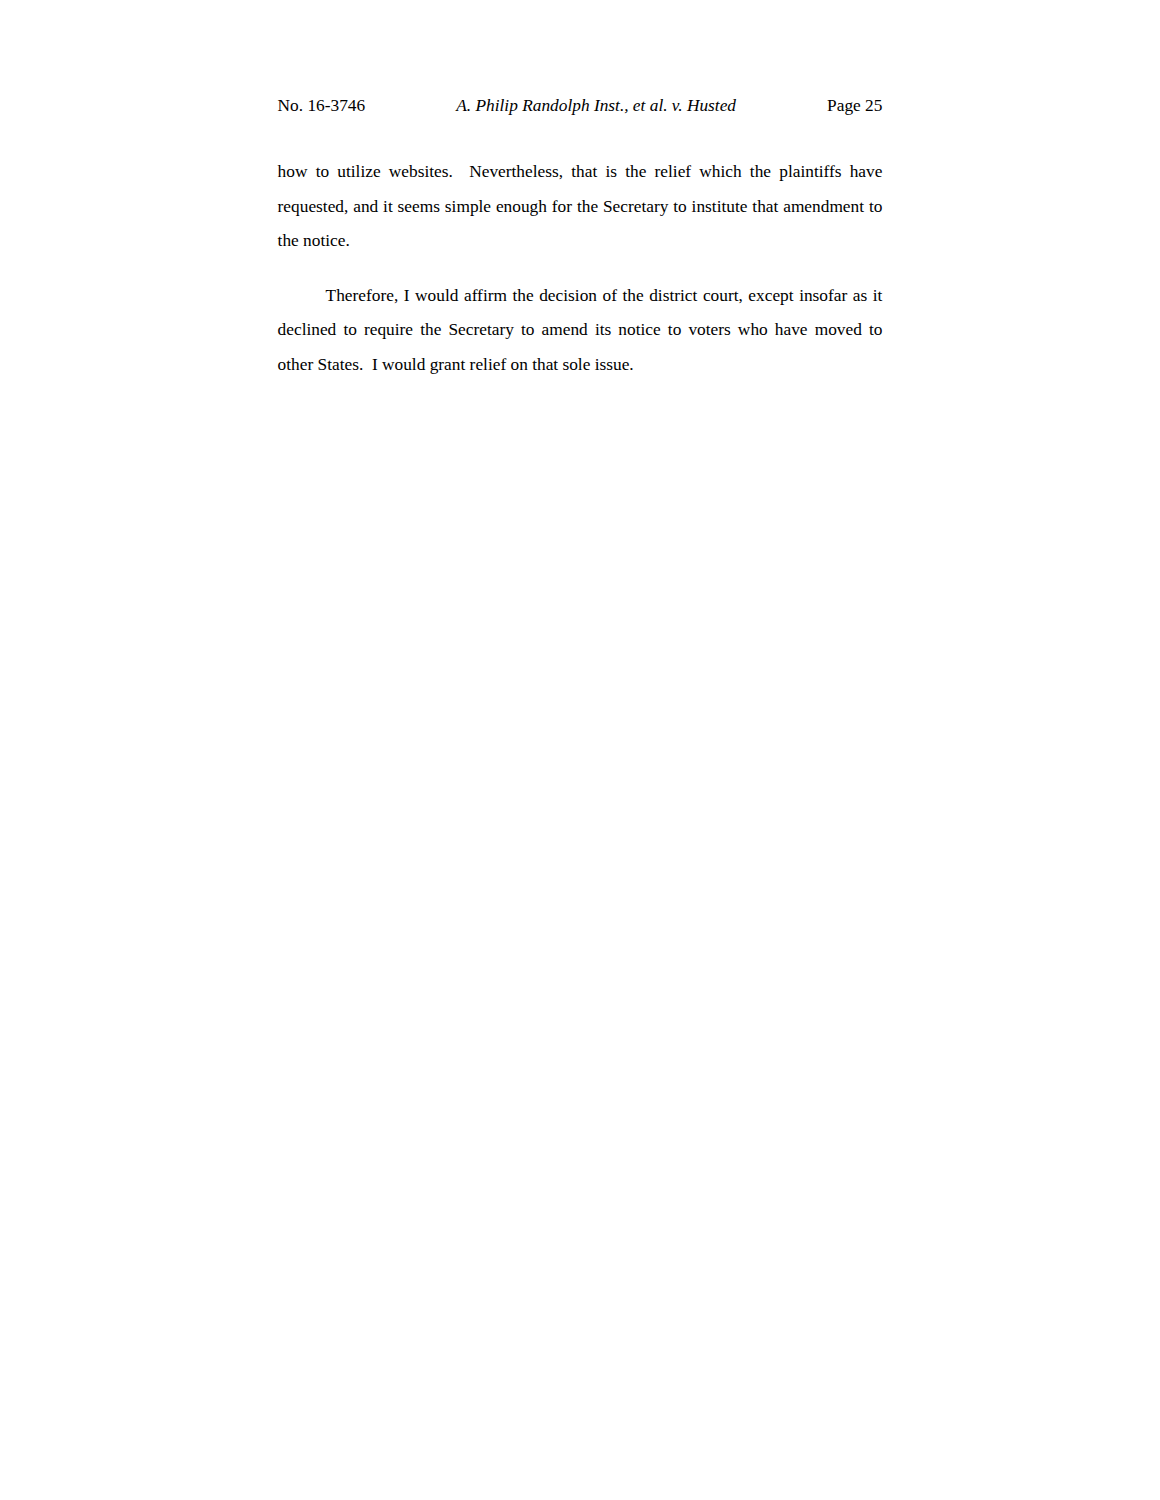No. 16-3746 A. Philip Randolph Inst., et al. v. Husted Page 25
how to utilize websites. Nevertheless, that is the relief which the plaintiffs have requested, and it seems simple enough for the Secretary to institute that amendment to the notice.
Therefore, I would affirm the decision of the district court, except insofar as it declined to require the Secretary to amend its notice to voters who have moved to other States. I would grant relief on that sole issue.